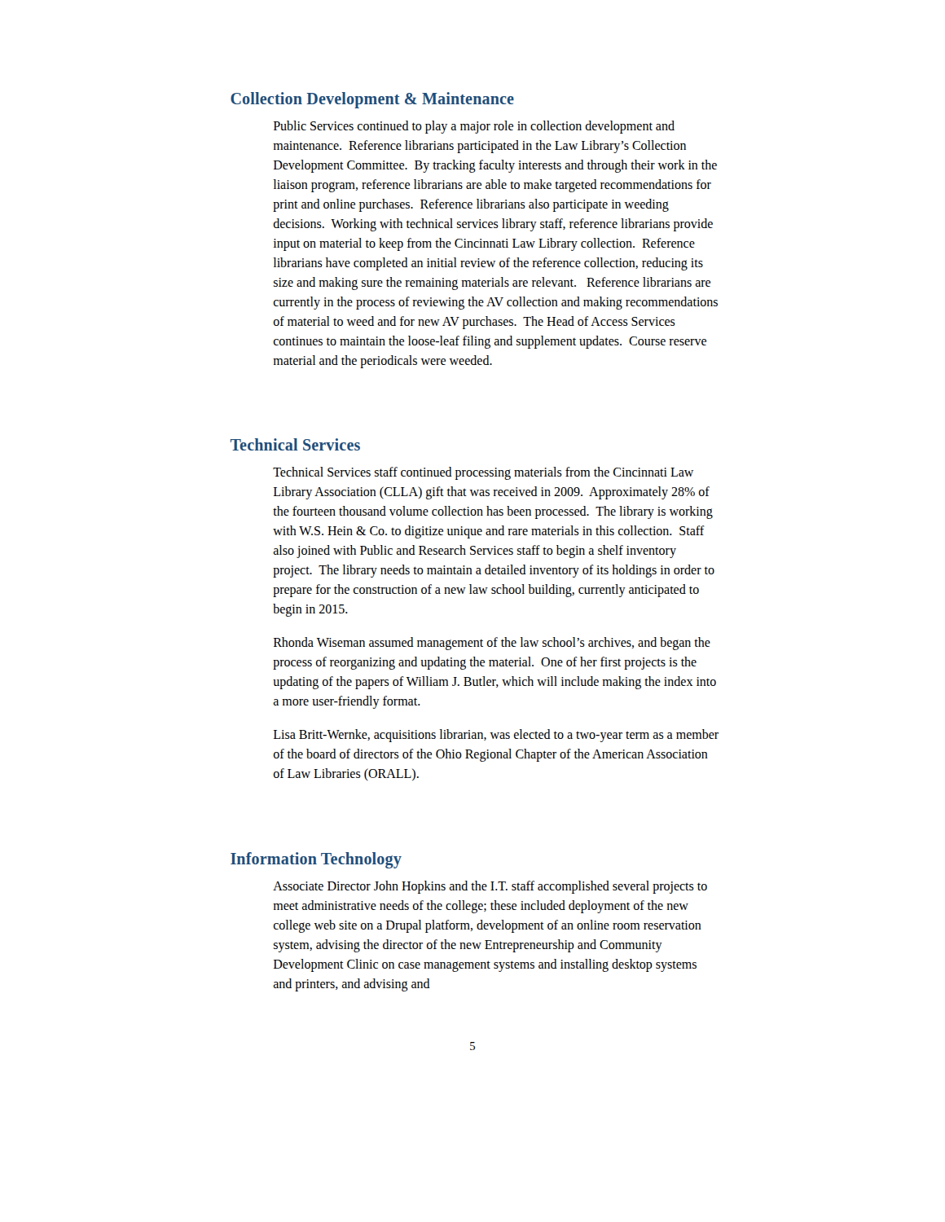Collection Development & Maintenance
Public Services continued to play a major role in collection development and maintenance. Reference librarians participated in the Law Library’s Collection Development Committee. By tracking faculty interests and through their work in the liaison program, reference librarians are able to make targeted recommendations for print and online purchases. Reference librarians also participate in weeding decisions. Working with technical services library staff, reference librarians provide input on material to keep from the Cincinnati Law Library collection. Reference librarians have completed an initial review of the reference collection, reducing its size and making sure the remaining materials are relevant. Reference librarians are currently in the process of reviewing the AV collection and making recommendations of material to weed and for new AV purchases. The Head of Access Services continues to maintain the loose-leaf filing and supplement updates. Course reserve material and the periodicals were weeded.
Technical Services
Technical Services staff continued processing materials from the Cincinnati Law Library Association (CLLA) gift that was received in 2009. Approximately 28% of the fourteen thousand volume collection has been processed. The library is working with W.S. Hein & Co. to digitize unique and rare materials in this collection. Staff also joined with Public and Research Services staff to begin a shelf inventory project. The library needs to maintain a detailed inventory of its holdings in order to prepare for the construction of a new law school building, currently anticipated to begin in 2015.
Rhonda Wiseman assumed management of the law school’s archives, and began the process of reorganizing and updating the material. One of her first projects is the updating of the papers of William J. Butler, which will include making the index into a more user-friendly format.
Lisa Britt-Wernke, acquisitions librarian, was elected to a two-year term as a member of the board of directors of the Ohio Regional Chapter of the American Association of Law Libraries (ORALL).
Information Technology
Associate Director John Hopkins and the I.T. staff accomplished several projects to meet administrative needs of the college; these included deployment of the new college web site on a Drupal platform, development of an online room reservation system, advising the director of the new Entrepreneurship and Community Development Clinic on case management systems and installing desktop systems and printers, and advising and
5